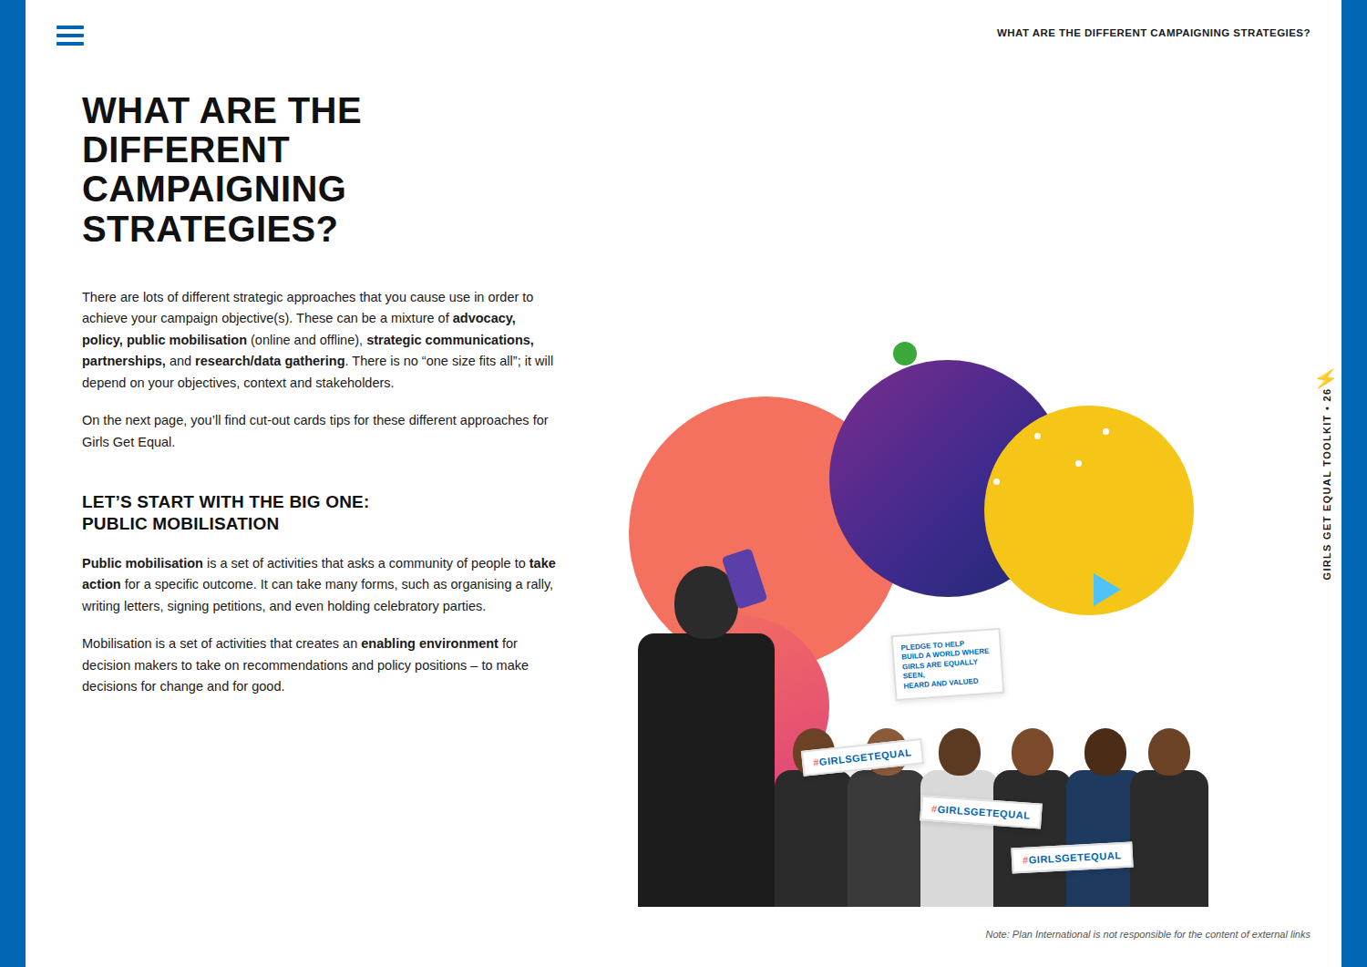What are the different campaigning strategies?
⚡
Girls Get Equal Toolkit • 26
What are the different
campaigning strategies?
There are lots of different strategic approaches that you cause use in order to achieve your campaign objective(s). These can be a mixture of advocacy, policy, public mobilisation (online and offline), strategic communications, partnerships, and research/data gathering. There is no “one size fits all”; it will depend on your objectives, context and stakeholders.
On the next page, you’ll find cut-out cards tips for these different approaches for Girls Get Equal.
Let’s start with the big one:
Public mobilisation
Public mobilisation is a set of activities that asks a community of people to take action for a specific outcome. It can take many forms, such as organising a rally, writing letters, signing petitions, and even holding celebratory parties.
Mobilisation is a set of activities that creates an enabling environment for decision makers to take on recommendations and policy positions – to make decisions for change and for good.
PLEDGE TO HELP
BUILD A WORLD WHERE
GIRLS ARE EQUALLY SEEN,
HEARD AND VALUED
#GIRLSGETEQUAL
#GIRLSGETEQUAL
#GIRLSGETEQUAL
Note: Plan International is not responsible for the content of external links